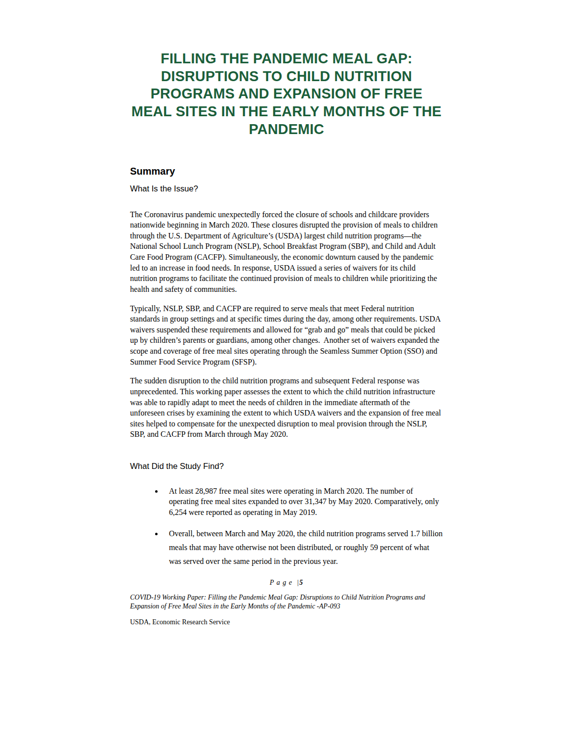Filling the Pandemic Meal Gap: Disruptions to Child Nutrition Programs and Expansion of Free Meal Sites in the Early Months of the Pandemic
Summary
What Is the Issue?
The Coronavirus pandemic unexpectedly forced the closure of schools and childcare providers nationwide beginning in March 2020. These closures disrupted the provision of meals to children through the U.S. Department of Agriculture’s (USDA) largest child nutrition programs—the National School Lunch Program (NSLP), School Breakfast Program (SBP), and Child and Adult Care Food Program (CACFP). Simultaneously, the economic downturn caused by the pandemic led to an increase in food needs. In response, USDA issued a series of waivers for its child nutrition programs to facilitate the continued provision of meals to children while prioritizing the health and safety of communities.
Typically, NSLP, SBP, and CACFP are required to serve meals that meet Federal nutrition standards in group settings and at specific times during the day, among other requirements. USDA waivers suspended these requirements and allowed for “grab and go” meals that could be picked up by children’s parents or guardians, among other changes. Another set of waivers expanded the scope and coverage of free meal sites operating through the Seamless Summer Option (SSO) and Summer Food Service Program (SFSP).
The sudden disruption to the child nutrition programs and subsequent Federal response was unprecedented. This working paper assesses the extent to which the child nutrition infrastructure was able to rapidly adapt to meet the needs of children in the immediate aftermath of the unforeseen crises by examining the extent to which USDA waivers and the expansion of free meal sites helped to compensate for the unexpected disruption to meal provision through the NSLP, SBP, and CACFP from March through May 2020.
What Did the Study Find?
At least 28,987 free meal sites were operating in March 2020. The number of operating free meal sites expanded to over 31,347 by May 2020. Comparatively, only 6,254 were reported as operating in May 2019.
Overall, between March and May 2020, the child nutrition programs served 1.7 billion meals that may have otherwise not been distributed, or roughly 59 percent of what was served over the same period in the previous year.
P a g e |5
COVID-19 Working Paper: Filling the Pandemic Meal Gap: Disruptions to Child Nutrition Programs and Expansion of Free Meal Sites in the Early Months of the Pandemic -AP-093
USDA, Economic Research Service